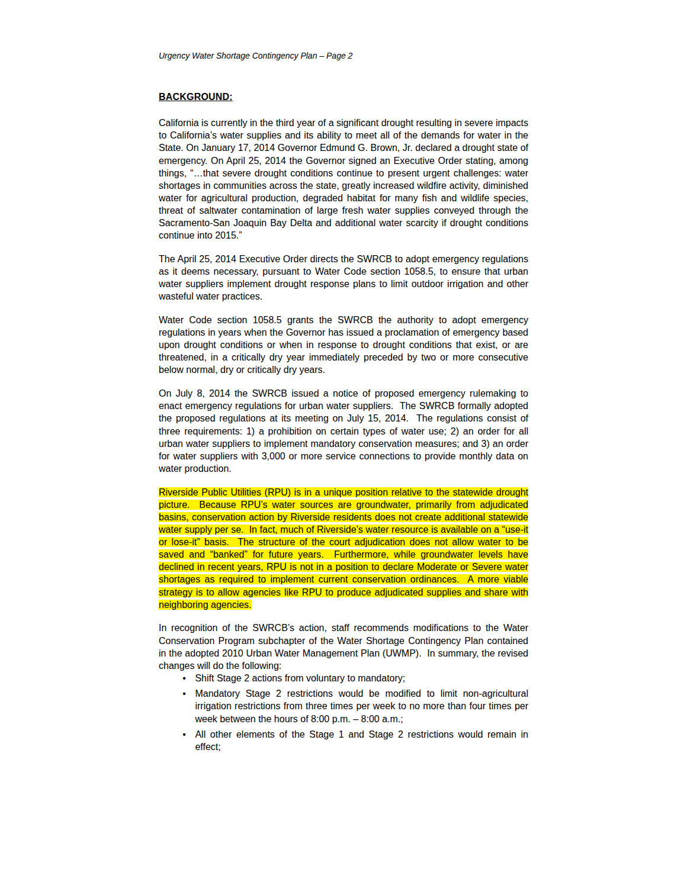Urgency Water Shortage Contingency Plan – Page 2
BACKGROUND:
California is currently in the third year of a significant drought resulting in severe impacts to California’s water supplies and its ability to meet all of the demands for water in the State. On January 17, 2014 Governor Edmund G. Brown, Jr. declared a drought state of emergency. On April 25, 2014 the Governor signed an Executive Order stating, among things, “…that severe drought conditions continue to present urgent challenges: water shortages in communities across the state, greatly increased wildfire activity, diminished water for agricultural production, degraded habitat for many fish and wildlife species, threat of saltwater contamination of large fresh water supplies conveyed through the Sacramento-San Joaquin Bay Delta and additional water scarcity if drought conditions continue into 2015.”
The April 25, 2014 Executive Order directs the SWRCB to adopt emergency regulations as it deems necessary, pursuant to Water Code section 1058.5, to ensure that urban water suppliers implement drought response plans to limit outdoor irrigation and other wasteful water practices.
Water Code section 1058.5 grants the SWRCB the authority to adopt emergency regulations in years when the Governor has issued a proclamation of emergency based upon drought conditions or when in response to drought conditions that exist, or are threatened, in a critically dry year immediately preceded by two or more consecutive below normal, dry or critically dry years.
On July 8, 2014 the SWRCB issued a notice of proposed emergency rulemaking to enact emergency regulations for urban water suppliers. The SWRCB formally adopted the proposed regulations at its meeting on July 15, 2014. The regulations consist of three requirements: 1) a prohibition on certain types of water use; 2) an order for all urban water suppliers to implement mandatory conservation measures; and 3) an order for water suppliers with 3,000 or more service connections to provide monthly data on water production.
Riverside Public Utilities (RPU) is in a unique position relative to the statewide drought picture. Because RPU’s water sources are groundwater, primarily from adjudicated basins, conservation action by Riverside residents does not create additional statewide water supply per se. In fact, much of Riverside’s water resource is available on a “use-it or lose-it” basis. The structure of the court adjudication does not allow water to be saved and “banked” for future years. Furthermore, while groundwater levels have declined in recent years, RPU is not in a position to declare Moderate or Severe water shortages as required to implement current conservation ordinances. A more viable strategy is to allow agencies like RPU to produce adjudicated supplies and share with neighboring agencies.
In recognition of the SWRCB’s action, staff recommends modifications to the Water Conservation Program subchapter of the Water Shortage Contingency Plan contained in the adopted 2010 Urban Water Management Plan (UWMP). In summary, the revised changes will do the following:
Shift Stage 2 actions from voluntary to mandatory;
Mandatory Stage 2 restrictions would be modified to limit non-agricultural irrigation restrictions from three times per week to no more than four times per week between the hours of 8:00 p.m. – 8:00 a.m.;
All other elements of the Stage 1 and Stage 2 restrictions would remain in effect;